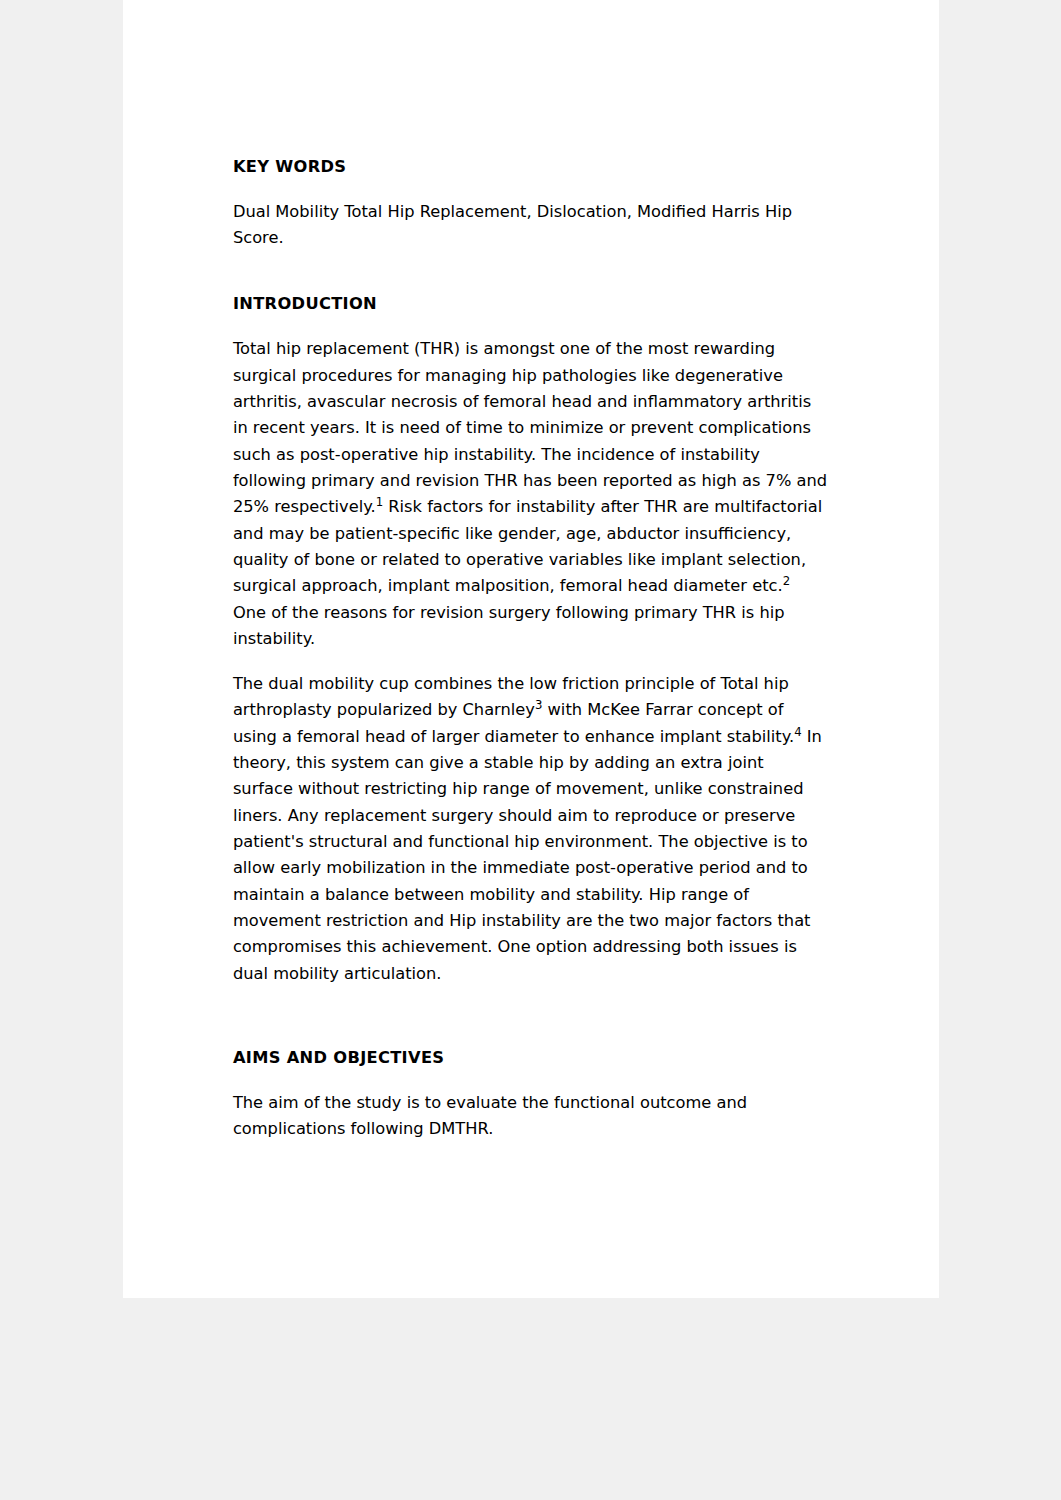KEY WORDS
Dual Mobility Total Hip Replacement, Dislocation, Modified Harris Hip Score.
INTRODUCTION
Total hip replacement (THR) is amongst one of the most rewarding surgical procedures for managing hip pathologies like degenerative arthritis, avascular necrosis of femoral head and inflammatory arthritis in recent years. It is need of time to minimize or prevent complications such as post-operative hip instability. The incidence of instability following primary and revision THR has been reported as high as 7% and 25% respectively.1 Risk factors for instability after THR are multifactorial and may be patient-specific like gender, age, abductor insufficiency, quality of bone or related to operative variables like implant selection, surgical approach, implant malposition, femoral head diameter etc.2 One of the reasons for revision surgery following primary THR is hip instability.
The dual mobility cup combines the low friction principle of Total hip arthroplasty popularized by Charnley3 with McKee Farrar concept of using a femoral head of larger diameter to enhance implant stability.4 In theory, this system can give a stable hip by adding an extra joint surface without restricting hip range of movement, unlike constrained liners. Any replacement surgery should aim to reproduce or preserve patient's structural and functional hip environment. The objective is to allow early mobilization in the immediate post-operative period and to maintain a balance between mobility and stability. Hip range of movement restriction and Hip instability are the two major factors that compromises this achievement. One option addressing both issues is dual mobility articulation.
AIMS AND OBJECTIVES
The aim of the study is to evaluate the functional outcome and complications following DMTHR.